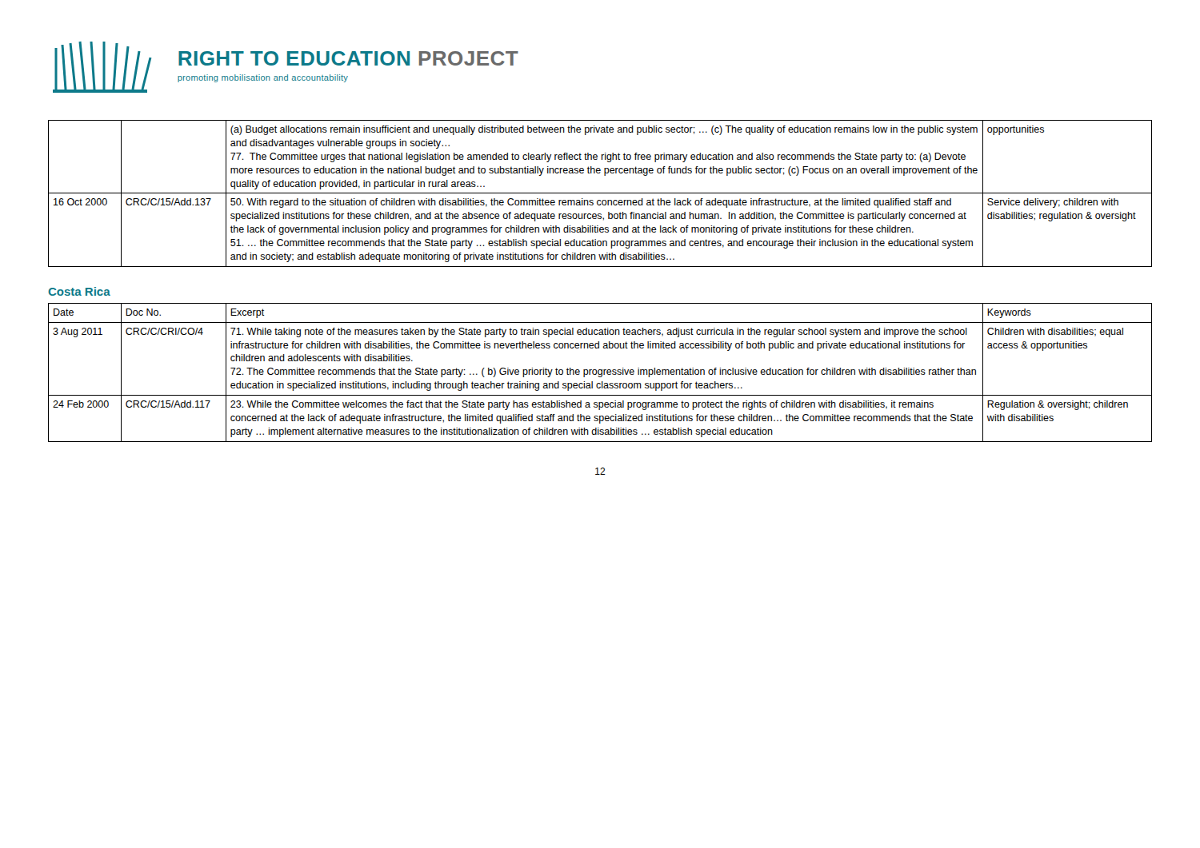RIGHT TO EDUCATION PROJECT
promoting mobilisation and accountability
| | | (a) Budget allocations remain insufficient and unequally distributed between the private and public sector; … (c) The quality of education remains low in the public system and disadvantages vulnerable groups in society… 77. The Committee urges that national legislation be amended to clearly reflect the right to free primary education and also recommends the State party to: (a) Devote more resources to education in the national budget and to substantially increase the percentage of funds for the public sector; (c) Focus on an overall improvement of the quality of education provided, in particular in rural areas… | opportunities |
| 16 Oct 2000 | CRC/C/15/Add.137 | 50. With regard to the situation of children with disabilities, the Committee remains concerned at the lack of adequate infrastructure, at the limited qualified staff and specialized institutions for these children, and at the absence of adequate resources, both financial and human. In addition, the Committee is particularly concerned at the lack of governmental inclusion policy and programmes for children with disabilities and at the lack of monitoring of private institutions for these children. 51. … the Committee recommends that the State party … establish special education programmes and centres, and encourage their inclusion in the educational system and in society; and establish adequate monitoring of private institutions for children with disabilities… | Service delivery; children with disabilities; regulation & oversight |
Costa Rica
| Date | Doc No. | Excerpt | Keywords |
| --- | --- | --- | --- |
| 3 Aug 2011 | CRC/C/CRI/CO/4 | 71. While taking note of the measures taken by the State party to train special education teachers, adjust curricula in the regular school system and improve the school infrastructure for children with disabilities, the Committee is nevertheless concerned about the limited accessibility of both public and private educational institutions for children and adolescents with disabilities. 72. The Committee recommends that the State party: … ( b) Give priority to the progressive implementation of inclusive education for children with disabilities rather than education in specialized institutions, including through teacher training and special classroom support for teachers… | Children with disabilities; equal access & opportunities |
| 24 Feb 2000 | CRC/C/15/Add.117 | 23. While the Committee welcomes the fact that the State party has established a special programme to protect the rights of children with disabilities, it remains concerned at the lack of adequate infrastructure, the limited qualified staff and the specialized institutions for these children… the Committee recommends that the State party … implement alternative measures to the institutionalization of children with disabilities … establish special education | Regulation & oversight; children with disabilities |
12